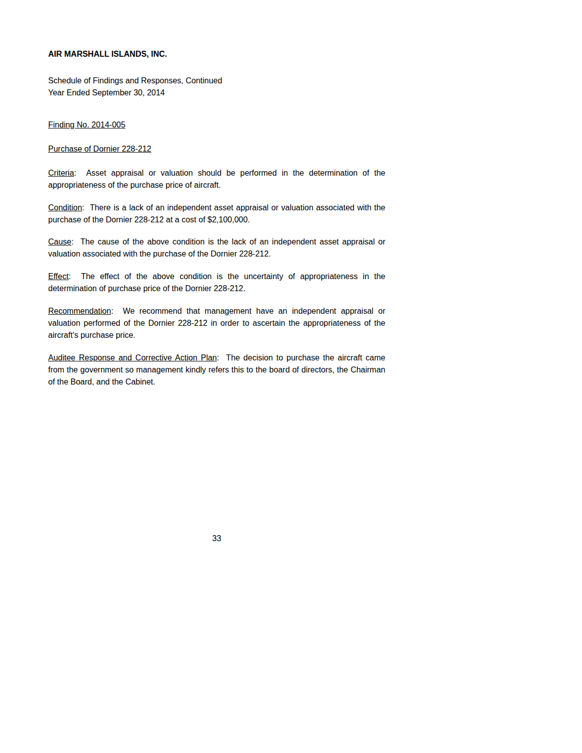AIR MARSHALL ISLANDS, INC.
Schedule of Findings and Responses, Continued
Year Ended September 30, 2014
Finding No. 2014-005
Purchase of Dornier 228-212
Criteria: Asset appraisal or valuation should be performed in the determination of the appropriateness of the purchase price of aircraft.
Condition: There is a lack of an independent asset appraisal or valuation associated with the purchase of the Dornier 228-212 at a cost of $2,100,000.
Cause: The cause of the above condition is the lack of an independent asset appraisal or valuation associated with the purchase of the Dornier 228-212.
Effect: The effect of the above condition is the uncertainty of appropriateness in the determination of purchase price of the Dornier 228-212.
Recommendation: We recommend that management have an independent appraisal or valuation performed of the Dornier 228-212 in order to ascertain the appropriateness of the aircraft's purchase price.
Auditee Response and Corrective Action Plan: The decision to purchase the aircraft came from the government so management kindly refers this to the board of directors, the Chairman of the Board, and the Cabinet.
33